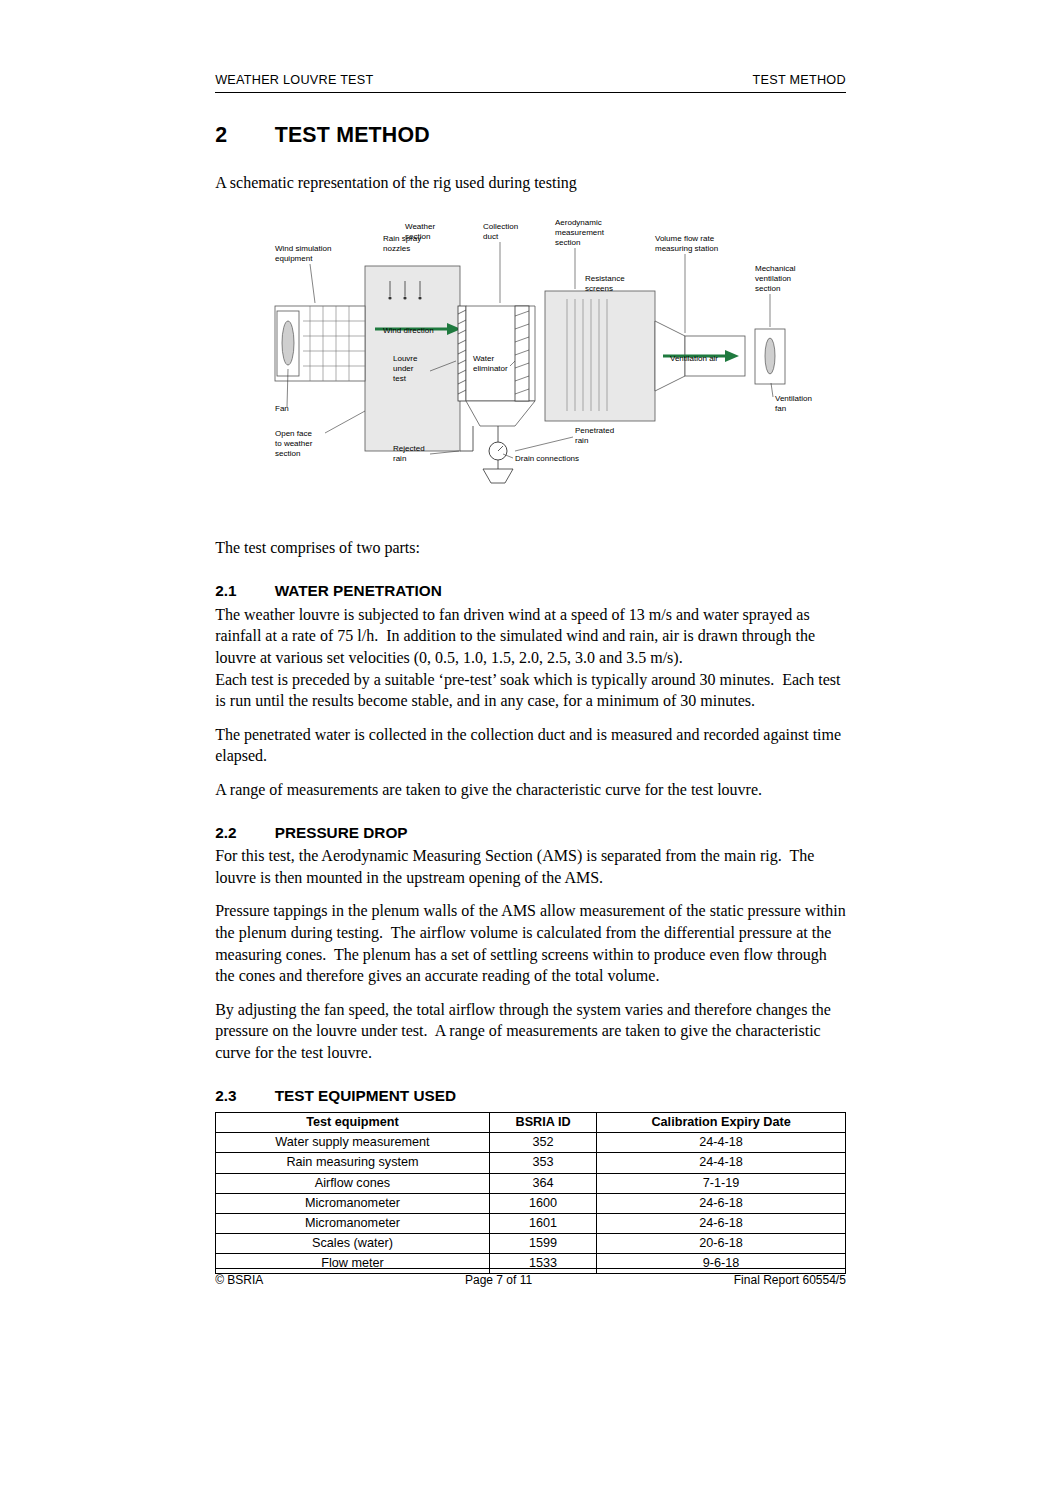WEATHER LOUVRE TEST TEST METHOD
2 TEST METHOD
A schematic representation of the rig used during testing
Wind simulation equipment Rain spray nozzles Weather section Collection duct Aerodynamic measurement section Volume flow rate measuring station Resistance screens Mechanical ventilation section Ventilation fan Ventilation air Wind direction Louvre under test Water eliminator Fan Open face to weather section Rejected rain Drain connections Penetrated rain
The test comprises of two parts:
2.1 WATER PENETRATION
The weather louvre is subjected to fan driven wind at a speed of 13 m/s and water sprayed as rainfall at a rate of 75 l/h. In addition to the simulated wind and rain, air is drawn through the louvre at various set velocities (0, 0.5, 1.0, 1.5, 2.0, 2.5, 3.0 and 3.5 m/s).
Each test is preceded by a suitable ‘pre-test’ soak which is typically around 30 minutes. Each test is run until the results become stable, and in any case, for a minimum of 30 minutes.
The penetrated water is collected in the collection duct and is measured and recorded against time elapsed.
A range of measurements are taken to give the characteristic curve for the test louvre.
2.2 PRESSURE DROP
For this test, the Aerodynamic Measuring Section (AMS) is separated from the main rig. The louvre is then mounted in the upstream opening of the AMS.
Pressure tappings in the plenum walls of the AMS allow measurement of the static pressure within the plenum during testing. The airflow volume is calculated from the differential pressure at the measuring cones. The plenum has a set of settling screens within to produce even flow through the cones and therefore gives an accurate reading of the total volume.
By adjusting the fan speed, the total airflow through the system varies and therefore changes the pressure on the louvre under test. A range of measurements are taken to give the characteristic curve for the test louvre.
2.3 TEST EQUIPMENT USED
| Test equipment | BSRIA ID | Calibration Expiry Date |
| --- | --- | --- |
| Water supply measurement | 352 | 24-4-18 |
| Rain measuring system | 353 | 24-4-18 |
| Airflow cones | 364 | 7-1-19 |
| Micromanometer | 1600 | 24-6-18 |
| Micromanometer | 1601 | 24-6-18 |
| Scales (water) | 1599 | 20-6-18 |
| Flow meter | 1533 | 9-6-18 |
© BSRIA Page 7 of 11 Final Report 60554/5